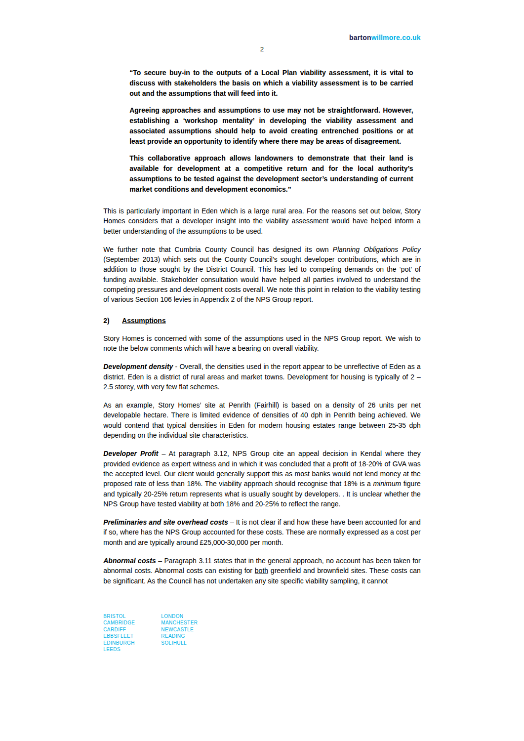barton willmore.co.uk
2
“To secure buy-in to the outputs of a Local Plan viability assessment, it is vital to discuss with stakeholders the basis on which a viability assessment is to be carried out and the assumptions that will feed into it.
Agreeing approaches and assumptions to use may not be straightforward. However, establishing a ‘workshop mentality’ in developing the viability assessment and associated assumptions should help to avoid creating entrenched positions or at least provide an opportunity to identify where there may be areas of disagreement.
This collaborative approach allows landowners to demonstrate that their land is available for development at a competitive return and for the local authority’s assumptions to be tested against the development sector’s understanding of current market conditions and development economics.”
This is particularly important in Eden which is a large rural area. For the reasons set out below, Story Homes considers that a developer insight into the viability assessment would have helped inform a better understanding of the assumptions to be used.
We further note that Cumbria County Council has designed its own Planning Obligations Policy (September 2013) which sets out the County Council’s sought developer contributions, which are in addition to those sought by the District Council. This has led to competing demands on the ‘pot’ of funding available. Stakeholder consultation would have helped all parties involved to understand the competing pressures and development costs overall. We note this point in relation to the viability testing of various Section 106 levies in Appendix 2 of the NPS Group report.
2) Assumptions
Story Homes is concerned with some of the assumptions used in the NPS Group report. We wish to note the below comments which will have a bearing on overall viability.
Development density - Overall, the densities used in the report appear to be unreflective of Eden as a district. Eden is a district of rural areas and market towns. Development for housing is typically of 2 – 2.5 storey, with very few flat schemes.
As an example, Story Homes’ site at Penrith (Fairhill) is based on a density of 26 units per net developable hectare. There is limited evidence of densities of 40 dph in Penrith being achieved. We would contend that typical densities in Eden for modern housing estates range between 25-35 dph depending on the individual site characteristics.
Developer Profit – At paragraph 3.12, NPS Group cite an appeal decision in Kendal where they provided evidence as expert witness and in which it was concluded that a profit of 18-20% of GVA was the accepted level. Our client would generally support this as most banks would not lend money at the proposed rate of less than 18%. The viability approach should recognise that 18% is a minimum figure and typically 20-25% return represents what is usually sought by developers. . It is unclear whether the NPS Group have tested viability at both 18% and 20-25% to reflect the range.
Preliminaries and site overhead costs – It is not clear if and how these have been accounted for and if so, where has the NPS Group accounted for these costs. These are normally expressed as a cost per month and are typically around £25,000-30,000 per month.
Abnormal costs – Paragraph 3.11 states that in the general approach, no account has been taken for abnormal costs. Abnormal costs can existing for both greenfield and brownfield sites. These costs can be significant. As the Council has not undertaken any site specific viability sampling, it cannot
| BRISTOL | LONDON |
| CAMBRIDGE | MANCHESTER |
| CARDIFF | NEWCASTLE |
| EBBSFLEET | READING |
| EDINBURGH | SOLIHULL |
| LEEDS | |